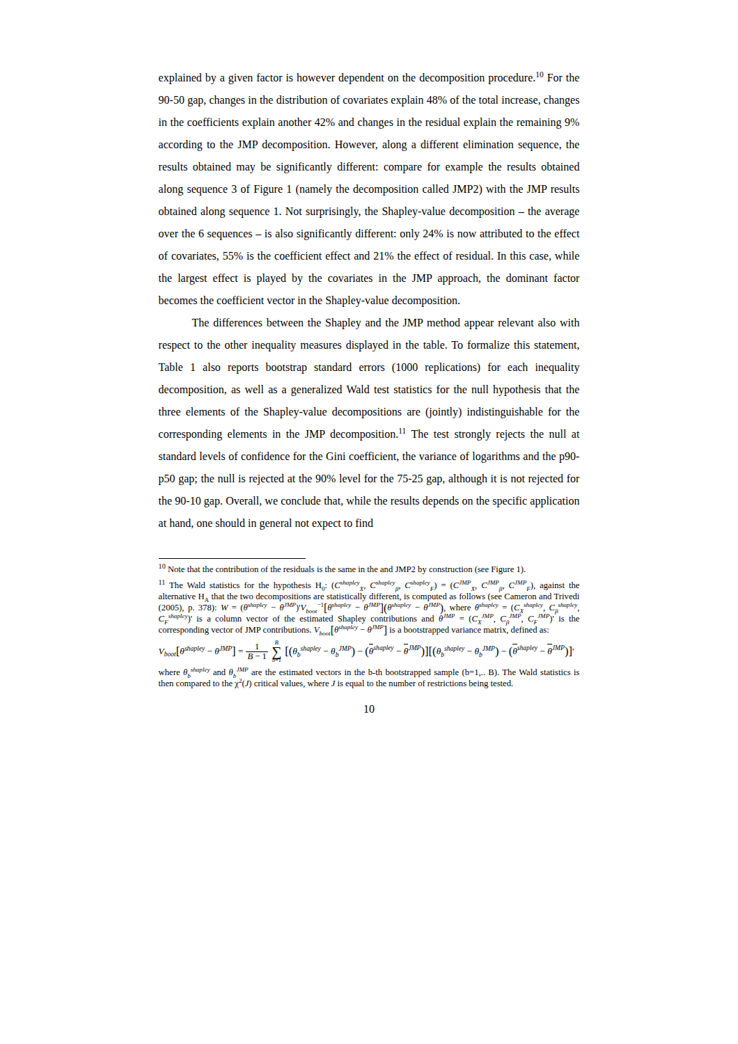explained by a given factor is however dependent on the decomposition procedure.10 For the 90-50 gap, changes in the distribution of covariates explain 48% of the total increase, changes in the coefficients explain another 42% and changes in the residual explain the remaining 9% according to the JMP decomposition. However, along a different elimination sequence, the results obtained may be significantly different: compare for example the results obtained along sequence 3 of Figure 1 (namely the decomposition called JMP2) with the JMP results obtained along sequence 1. Not surprisingly, the Shapley-value decomposition – the average over the 6 sequences – is also significantly different: only 24% is now attributed to the effect of covariates, 55% is the coefficient effect and 21% the effect of residual. In this case, while the largest effect is played by the covariates in the JMP approach, the dominant factor becomes the coefficient vector in the Shapley-value decomposition.
The differences between the Shapley and the JMP method appear relevant also with respect to the other inequality measures displayed in the table. To formalize this statement, Table 1 also reports bootstrap standard errors (1000 replications) for each inequality decomposition, as well as a generalized Wald test statistics for the null hypothesis that the three elements of the Shapley-value decompositions are (jointly) indistinguishable for the corresponding elements in the JMP decomposition.11 The test strongly rejects the null at standard levels of confidence for the Gini coefficient, the variance of logarithms and the p90-p50 gap; the null is rejected at the 90% level for the 75-25 gap, although it is not rejected for the 90-10 gap. Overall, we conclude that, while the results depends on the specific application at hand, one should in general not expect to find
10 Note that the contribution of the residuals is the same in the and JMP2 by construction (see Figure 1).
11 The Wald statistics for the hypothesis H0: (CshapleyX, Cshapleyβ, CshapleyF) = (CJMPX, CJMPβ, CJMPF), against the alternative HA that the two decompositions are statistically different, is computed as follows (see Cameron and Trivedi (2005), p. 378): W = (θshapley − θJMP)'Vboot−1[θshapley − θJMP](θshapley − θJMP), where θshapley = (CXshapley, Cβshapley, CFshapley)' is a column vector of the estimated Shapley contributions and θJMP = (CXJMP, CβJMP, CFJMP)' is the corresponding vector of JMP contributions. Vboot[θshapley − θJMP] is a bootstrapped variance matrix, defined as:
Vboot[θshapley − θJMP] = 1 B − 1 B∑b=1 [(θbshapley − θbJMP) − (θshapley − θJMP)][(θbshapley − θbJMP) − (θshapley − θJMP)]'
where θbshapley and θbJMP are the estimated vectors in the b-th bootstrapped sample (b=1,.. B). The Wald statistics is then compared to the χ2(J) critical values, where J is equal to the number of restrictions being tested.
10